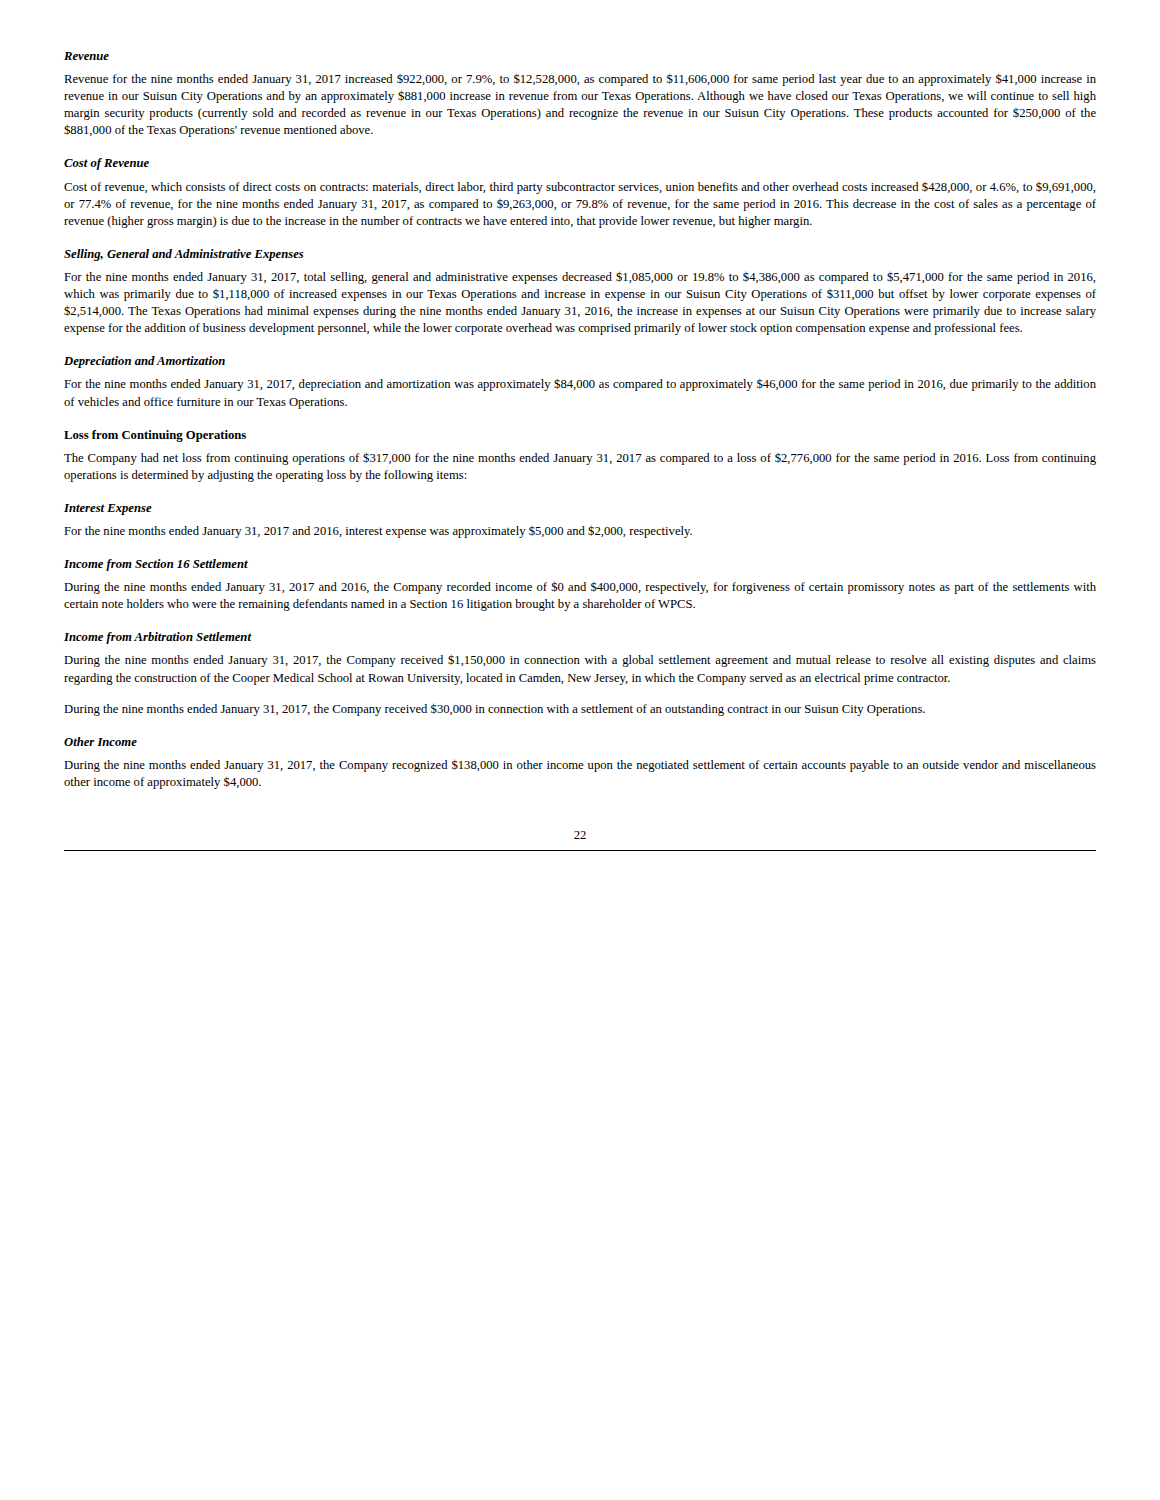Revenue
Revenue for the nine months ended January 31, 2017 increased $922,000, or 7.9%, to $12,528,000, as compared to $11,606,000 for same period last year due to an approximately $41,000 increase in revenue in our Suisun City Operations and by an approximately $881,000 increase in revenue from our Texas Operations. Although we have closed our Texas Operations, we will continue to sell high margin security products (currently sold and recorded as revenue in our Texas Operations) and recognize the revenue in our Suisun City Operations. These products accounted for $250,000 of the $881,000 of the Texas Operations' revenue mentioned above.
Cost of Revenue
Cost of revenue, which consists of direct costs on contracts: materials, direct labor, third party subcontractor services, union benefits and other overhead costs increased $428,000, or 4.6%, to $9,691,000, or 77.4% of revenue, for the nine months ended January 31, 2017, as compared to $9,263,000, or 79.8% of revenue, for the same period in 2016. This decrease in the cost of sales as a percentage of revenue (higher gross margin) is due to the increase in the number of contracts we have entered into, that provide lower revenue, but higher margin.
Selling, General and Administrative Expenses
For the nine months ended January 31, 2017, total selling, general and administrative expenses decreased $1,085,000 or 19.8% to $4,386,000 as compared to $5,471,000 for the same period in 2016, which was primarily due to $1,118,000 of increased expenses in our Texas Operations and increase in expense in our Suisun City Operations of $311,000 but offset by lower corporate expenses of $2,514,000. The Texas Operations had minimal expenses during the nine months ended January 31, 2016, the increase in expenses at our Suisun City Operations were primarily due to increase salary expense for the addition of business development personnel, while the lower corporate overhead was comprised primarily of lower stock option compensation expense and professional fees.
Depreciation and Amortization
For the nine months ended January 31, 2017, depreciation and amortization was approximately $84,000 as compared to approximately $46,000 for the same period in 2016, due primarily to the addition of vehicles and office furniture in our Texas Operations.
Loss from Continuing Operations
The Company had net loss from continuing operations of $317,000 for the nine months ended January 31, 2017 as compared to a loss of $2,776,000 for the same period in 2016. Loss from continuing operations is determined by adjusting the operating loss by the following items:
Interest Expense
For the nine months ended January 31, 2017 and 2016, interest expense was approximately $5,000 and $2,000, respectively.
Income from Section 16 Settlement
During the nine months ended January 31, 2017 and 2016, the Company recorded income of $0 and $400,000, respectively, for forgiveness of certain promissory notes as part of the settlements with certain note holders who were the remaining defendants named in a Section 16 litigation brought by a shareholder of WPCS.
Income from Arbitration Settlement
During the nine months ended January 31, 2017, the Company received $1,150,000 in connection with a global settlement agreement and mutual release to resolve all existing disputes and claims regarding the construction of the Cooper Medical School at Rowan University, located in Camden, New Jersey, in which the Company served as an electrical prime contractor.
During the nine months ended January 31, 2017, the Company received $30,000 in connection with a settlement of an outstanding contract in our Suisun City Operations.
Other Income
During the nine months ended January 31, 2017, the Company recognized $138,000 in other income upon the negotiated settlement of certain accounts payable to an outside vendor and miscellaneous other income of approximately $4,000.
22